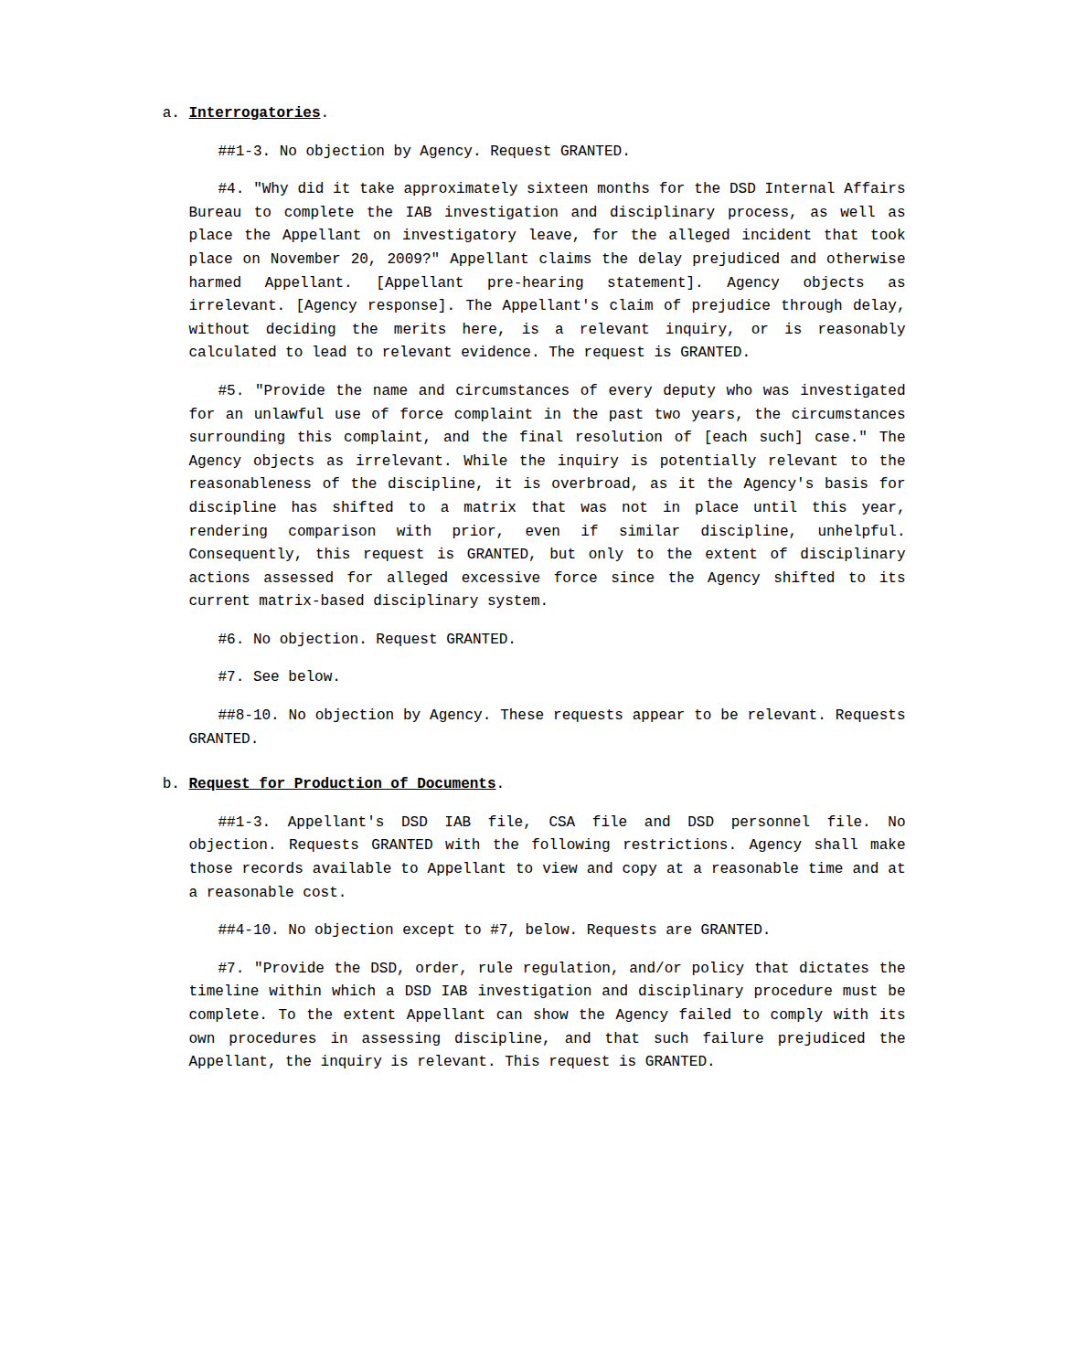Interrogatories.
##1-3. No objection by Agency. Request GRANTED.
#4. "Why did it take approximately sixteen months for the DSD Internal Affairs Bureau to complete the IAB investigation and disciplinary process, as well as place the Appellant on investigatory leave, for the alleged incident that took place on November 20, 2009?" Appellant claims the delay prejudiced and otherwise harmed Appellant. [Appellant pre-hearing statement]. Agency objects as irrelevant. [Agency response]. The Appellant's claim of prejudice through delay, without deciding the merits here, is a relevant inquiry, or is reasonably calculated to lead to relevant evidence. The request is GRANTED.
#5. "Provide the name and circumstances of every deputy who was investigated for an unlawful use of force complaint in the past two years, the circumstances surrounding this complaint, and the final resolution of [each such] case." The Agency objects as irrelevant. While the inquiry is potentially relevant to the reasonableness of the discipline, it is overbroad, as it the Agency's basis for discipline has shifted to a matrix that was not in place until this year, rendering comparison with prior, even if similar discipline, unhelpful. Consequently, this request is GRANTED, but only to the extent of disciplinary actions assessed for alleged excessive force since the Agency shifted to its current matrix-based disciplinary system.
#6. No objection. Request GRANTED.
#7. See below.
##8-10. No objection by Agency. These requests appear to be relevant. Requests GRANTED.
Request for Production of Documents.
##1-3. Appellant's DSD IAB file, CSA file and DSD personnel file. No objection. Requests GRANTED with the following restrictions. Agency shall make those records available to Appellant to view and copy at a reasonable time and at a reasonable cost.
##4-10. No objection except to #7, below. Requests are GRANTED.
#7. "Provide the DSD, order, rule regulation, and/or policy that dictates the timeline within which a DSD IAB investigation and disciplinary procedure must be complete. To the extent Appellant can show the Agency failed to comply with its own procedures in assessing discipline, and that such failure prejudiced the Appellant, the inquiry is relevant. This request is GRANTED.